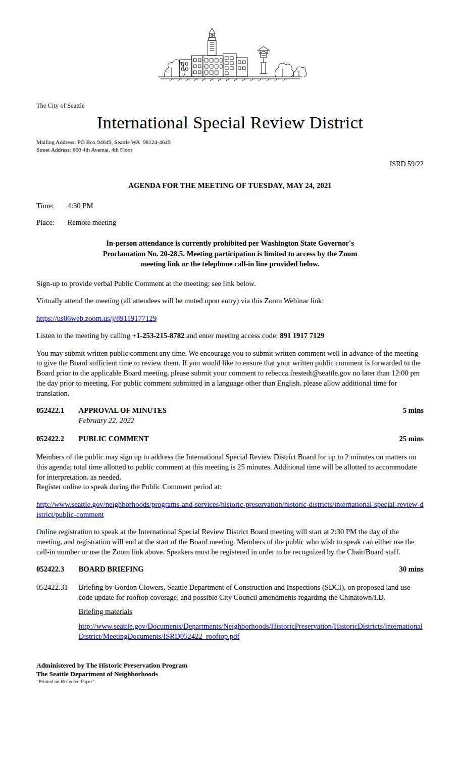The City of Seattle
International Special Review District
Mailing Address: PO Box 94649, Seattle WA 98124-4649
Street Address: 600 4th Avenue, 4th Floor
ISRD 59/22
AGENDA FOR THE MEETING OF TUESDAY, MAY 24, 2021
Time: 4:30 PM
Place: Remote meeting
In-person attendance is currently prohibited per Washington State Governor's Proclamation No. 20-28.5. Meeting participation is limited to access by the Zoom meeting link or the telephone call-in line provided below.
Sign-up to provide verbal Public Comment at the meeting; see link below.
Virtually attend the meeting (all attendees will be muted upon entry) via this Zoom Webinar link:
https://us06web.zoom.us/j/89119177129
Listen to the meeting by calling +1-253-215-8782 and enter meeting access code: 891 1917 7129
You may submit written public comment any time. We encourage you to submit written comment well in advance of the meeting to give the Board sufficient time to review them. If you would like to ensure that your written public comment is forwarded to the Board prior to the applicable Board meeting, please submit your comment to rebecca.frestedt@seattle.gov no later than 12:00 pm the day prior to meeting. For public comment submitted in a language other than English, please allow additional time for translation.
052422.1 APPROVAL OF MINUTES 5 mins
February 22, 2022
052422.2 PUBLIC COMMENT 25 mins
Members of the public may sign up to address the International Special Review District Board for up to 2 minutes on matters on this agenda; total time allotted to public comment at this meeting is 25 minutes. Additional time will be allotted to accommodate for interpretation, as needed.
Register online to speak during the Public Comment period at:
http://www.seattle.gov/neighborhoods/programs-and-services/historic-preservation/historic-districts/international-special-review-district/public-comment
Online registration to speak at the International Special Review District Board meeting will start at 2:30 PM the day of the meeting, and registration will end at the start of the Board meeting. Members of the public who wish to speak can either use the call-in number or use the Zoom link above. Speakers must be registered in order to be recognized by the Chair/Board staff.
052422.3 BOARD BRIEFING 30 mins
052422.31
Briefing by Gordon Clowers, Seattle Department of Construction and Inspections (SDCI), on proposed land use code update for rooftop coverage, and possible City Council amendments regarding the Chinatown/I.D.
Briefing materials
http://www.seattle.gov/Documents/Departments/Neighborhoods/HistoricPreservation/HistoricDistricts/InternationalDistrict/MeetingDocuments/ISRD052422_rooftop.pdf
Administered by The Historic Preservation Program
The Seattle Department of Neighborhoods
“Printed on Recycled Paper”